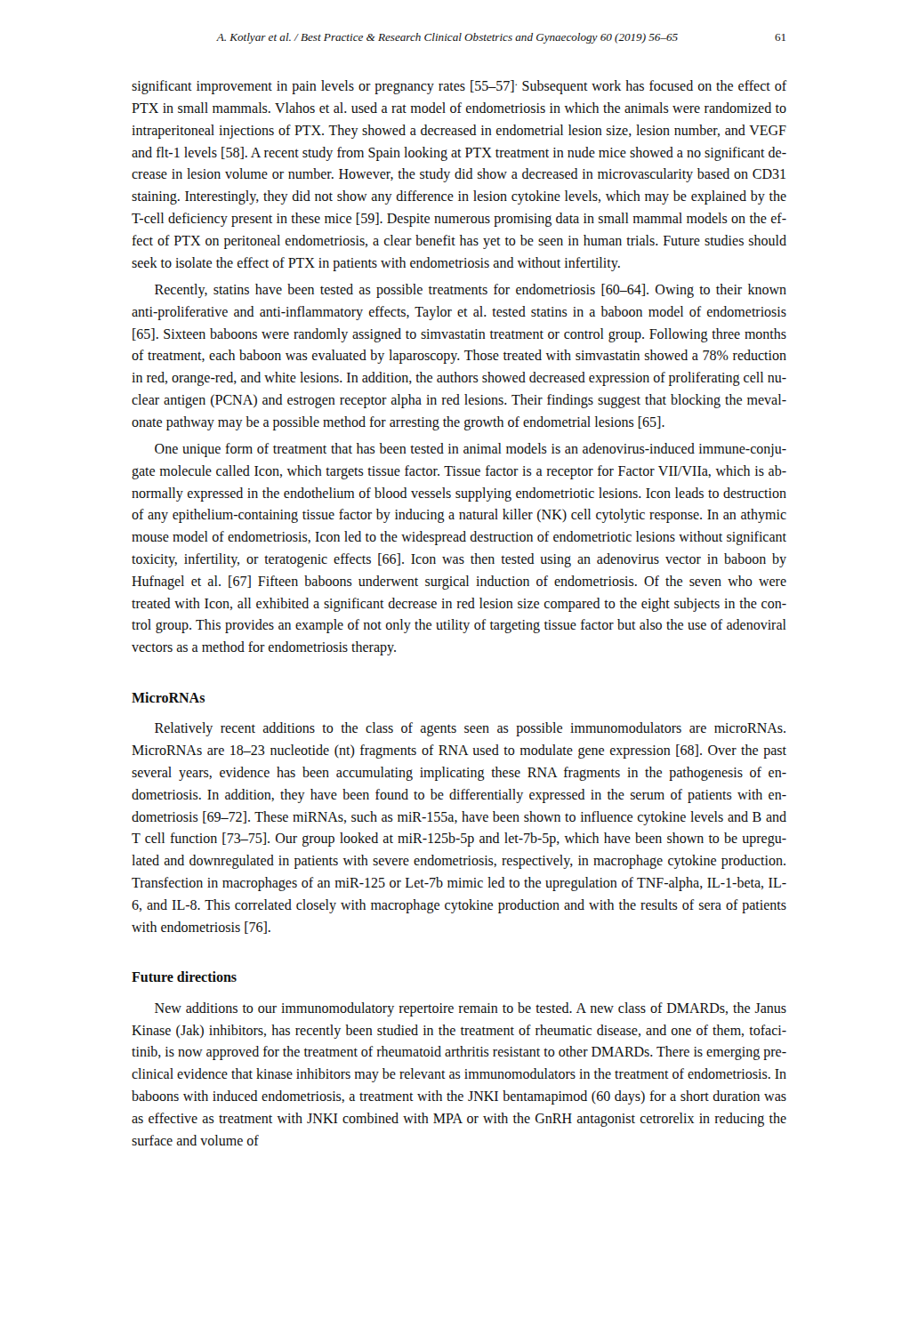A. Kotlyar et al. / Best Practice & Research Clinical Obstetrics and Gynaecology 60 (2019) 56–65 61
significant improvement in pain levels or pregnancy rates [55–57]. Subsequent work has focused on the effect of PTX in small mammals. Vlahos et al. used a rat model of endometriosis in which the animals were randomized to intraperitoneal injections of PTX. They showed a decreased in endometrial lesion size, lesion number, and VEGF and flt-1 levels [58]. A recent study from Spain looking at PTX treatment in nude mice showed a no significant decrease in lesion volume or number. However, the study did show a decreased in microvascularity based on CD31 staining. Interestingly, they did not show any difference in lesion cytokine levels, which may be explained by the T-cell deficiency present in these mice [59]. Despite numerous promising data in small mammal models on the effect of PTX on peritoneal endometriosis, a clear benefit has yet to be seen in human trials. Future studies should seek to isolate the effect of PTX in patients with endometriosis and without infertility.
Recently, statins have been tested as possible treatments for endometriosis [60–64]. Owing to their known anti-proliferative and anti-inflammatory effects, Taylor et al. tested statins in a baboon model of endometriosis [65]. Sixteen baboons were randomly assigned to simvastatin treatment or control group. Following three months of treatment, each baboon was evaluated by laparoscopy. Those treated with simvastatin showed a 78% reduction in red, orange-red, and white lesions. In addition, the authors showed decreased expression of proliferating cell nuclear antigen (PCNA) and estrogen receptor alpha in red lesions. Their findings suggest that blocking the mevalonate pathway may be a possible method for arresting the growth of endometrial lesions [65].
One unique form of treatment that has been tested in animal models is an adenovirus-induced immune-conjugate molecule called Icon, which targets tissue factor. Tissue factor is a receptor for Factor VII/VIIa, which is abnormally expressed in the endothelium of blood vessels supplying endometriotic lesions. Icon leads to destruction of any epithelium-containing tissue factor by inducing a natural killer (NK) cell cytolytic response. In an athymic mouse model of endometriosis, Icon led to the widespread destruction of endometriotic lesions without significant toxicity, infertility, or teratogenic effects [66]. Icon was then tested using an adenovirus vector in baboon by Hufnagel et al. [67] Fifteen baboons underwent surgical induction of endometriosis. Of the seven who were treated with Icon, all exhibited a significant decrease in red lesion size compared to the eight subjects in the control group. This provides an example of not only the utility of targeting tissue factor but also the use of adenoviral vectors as a method for endometriosis therapy.
MicroRNAs
Relatively recent additions to the class of agents seen as possible immunomodulators are microRNAs. MicroRNAs are 18–23 nucleotide (nt) fragments of RNA used to modulate gene expression [68]. Over the past several years, evidence has been accumulating implicating these RNA fragments in the pathogenesis of endometriosis. In addition, they have been found to be differentially expressed in the serum of patients with endometriosis [69–72]. These miRNAs, such as miR-155a, have been shown to influence cytokine levels and B and T cell function [73–75]. Our group looked at miR-125b-5p and let-7b-5p, which have been shown to be upregulated and downregulated in patients with severe endometriosis, respectively, in macrophage cytokine production. Transfection in macrophages of an miR-125 or Let-7b mimic led to the upregulation of TNF-alpha, IL-1-beta, IL-6, and IL-8. This correlated closely with macrophage cytokine production and with the results of sera of patients with endometriosis [76].
Future directions
New additions to our immunomodulatory repertoire remain to be tested. A new class of DMARDs, the Janus Kinase (Jak) inhibitors, has recently been studied in the treatment of rheumatic disease, and one of them, tofacitinib, is now approved for the treatment of rheumatoid arthritis resistant to other DMARDs. There is emerging preclinical evidence that kinase inhibitors may be relevant as immunomodulators in the treatment of endometriosis. In baboons with induced endometriosis, a treatment with the JNKI bentamapimod (60 days) for a short duration was as effective as treatment with JNKI combined with MPA or with the GnRH antagonist cetrorelix in reducing the surface and volume of